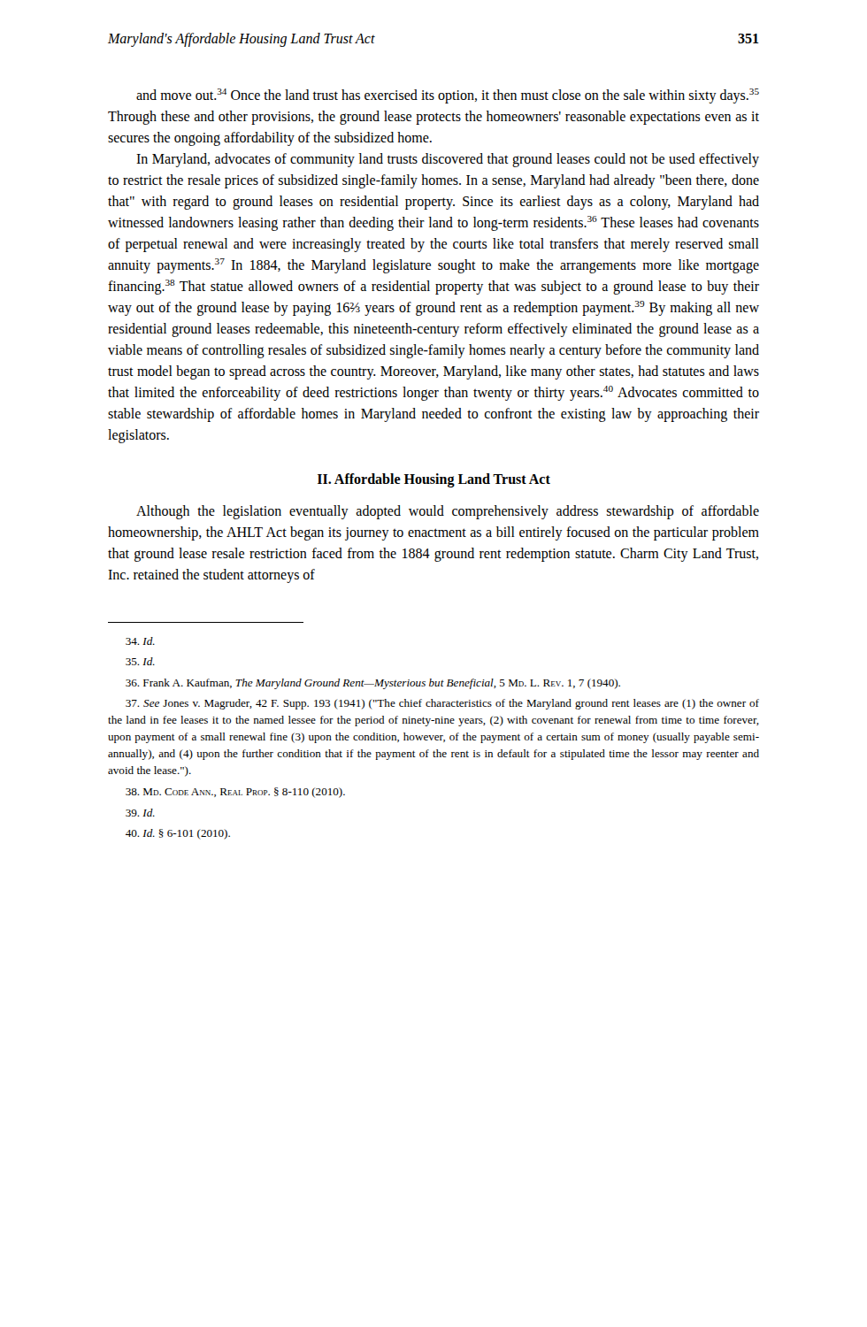Maryland's Affordable Housing Land Trust Act 351
and move out.34 Once the land trust has exercised its option, it then must close on the sale within sixty days.35 Through these and other provisions, the ground lease protects the homeowners' reasonable expectations even as it secures the ongoing affordability of the subsidized home.
In Maryland, advocates of community land trusts discovered that ground leases could not be used effectively to restrict the resale prices of subsidized single-family homes. In a sense, Maryland had already "been there, done that" with regard to ground leases on residential property. Since its earliest days as a colony, Maryland had witnessed landowners leasing rather than deeding their land to long-term residents.36 These leases had covenants of perpetual renewal and were increasingly treated by the courts like total transfers that merely reserved small annuity payments.37 In 1884, the Maryland legislature sought to make the arrangements more like mortgage financing.38 That statue allowed owners of a residential property that was subject to a ground lease to buy their way out of the ground lease by paying 16⅔ years of ground rent as a redemption payment.39 By making all new residential ground leases redeemable, this nineteenth-century reform effectively eliminated the ground lease as a viable means of controlling resales of subsidized single-family homes nearly a century before the community land trust model began to spread across the country. Moreover, Maryland, like many other states, had statutes and laws that limited the enforceability of deed restrictions longer than twenty or thirty years.40 Advocates committed to stable stewardship of affordable homes in Maryland needed to confront the existing law by approaching their legislators.
II. Affordable Housing Land Trust Act
Although the legislation eventually adopted would comprehensively address stewardship of affordable homeownership, the AHLT Act began its journey to enactment as a bill entirely focused on the particular problem that ground lease resale restriction faced from the 1884 ground rent redemption statute. Charm City Land Trust, Inc. retained the student attorneys of
Id.
Id.
Frank A. Kaufman, The Maryland Ground Rent—Mysterious but Beneficial, 5 Md. L. Rev. 1, 7 (1940).
See Jones v. Magruder, 42 F. Supp. 193 (1941) ("The chief characteristics of the Maryland ground rent leases are (1) the owner of the land in fee leases it to the named lessee for the period of ninety-nine years, (2) with covenant for renewal from time to time forever, upon payment of a small renewal fine (3) upon the condition, however, of the payment of a certain sum of money (usually payable semi-annually), and (4) upon the further condition that if the payment of the rent is in default for a stipulated time the lessor may reenter and avoid the lease.").
Md. Code Ann., Real Prop. § 8-110 (2010).
Id.
Id. § 6-101 (2010).